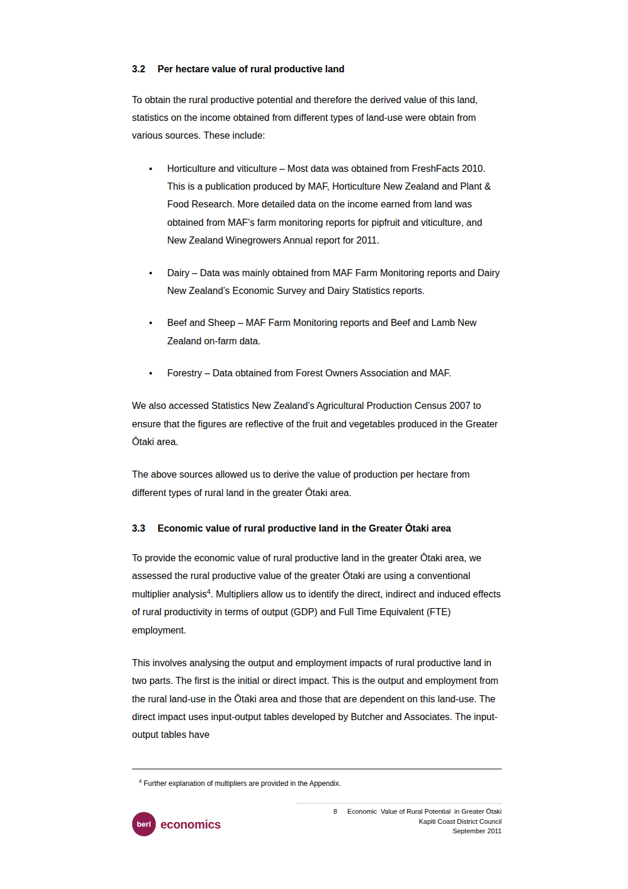3.2 Per hectare value of rural productive land
To obtain the rural productive potential and therefore the derived value of this land, statistics on the income obtained from different types of land-use were obtain from various sources. These include:
Horticulture and viticulture – Most data was obtained from FreshFacts 2010. This is a publication produced by MAF, Horticulture New Zealand and Plant & Food Research. More detailed data on the income earned from land was obtained from MAF’s farm monitoring reports for pipfruit and viticulture, and New Zealand Winegrowers Annual report for 2011.
Dairy – Data was mainly obtained from MAF Farm Monitoring reports and Dairy New Zealand’s Economic Survey and Dairy Statistics reports.
Beef and Sheep – MAF Farm Monitoring reports and Beef and Lamb New Zealand on-farm data.
Forestry – Data obtained from Forest Owners Association and MAF.
We also accessed Statistics New Zealand’s Agricultural Production Census 2007 to ensure that the figures are reflective of the fruit and vegetables produced in the Greater Ōtaki area.
The above sources allowed us to derive the value of production per hectare from different types of rural land in the greater Ōtaki area.
3.3 Economic value of rural productive land in the Greater Ōtaki area
To provide the economic value of rural productive land in the greater Ōtaki area, we assessed the rural productive value of the greater Ōtaki are using a conventional multiplier analysis4. Multipliers allow us to identify the direct, indirect and induced effects of rural productivity in terms of output (GDP) and Full Time Equivalent (FTE) employment.
This involves analysing the output and employment impacts of rural productive land in two parts. The first is the initial or direct impact. This is the output and employment from the rural land-use in the Ōtaki area and those that are dependent on this land-use. The direct impact uses input-output tables developed by Butcher and Associates. The input-output tables have
4 Further explanation of multipliers are provided in the Appendix.
berl
economics
8 Economic Value of Rural Potential in Greater Ōtaki
Kapiti Coast District Council
September 2011